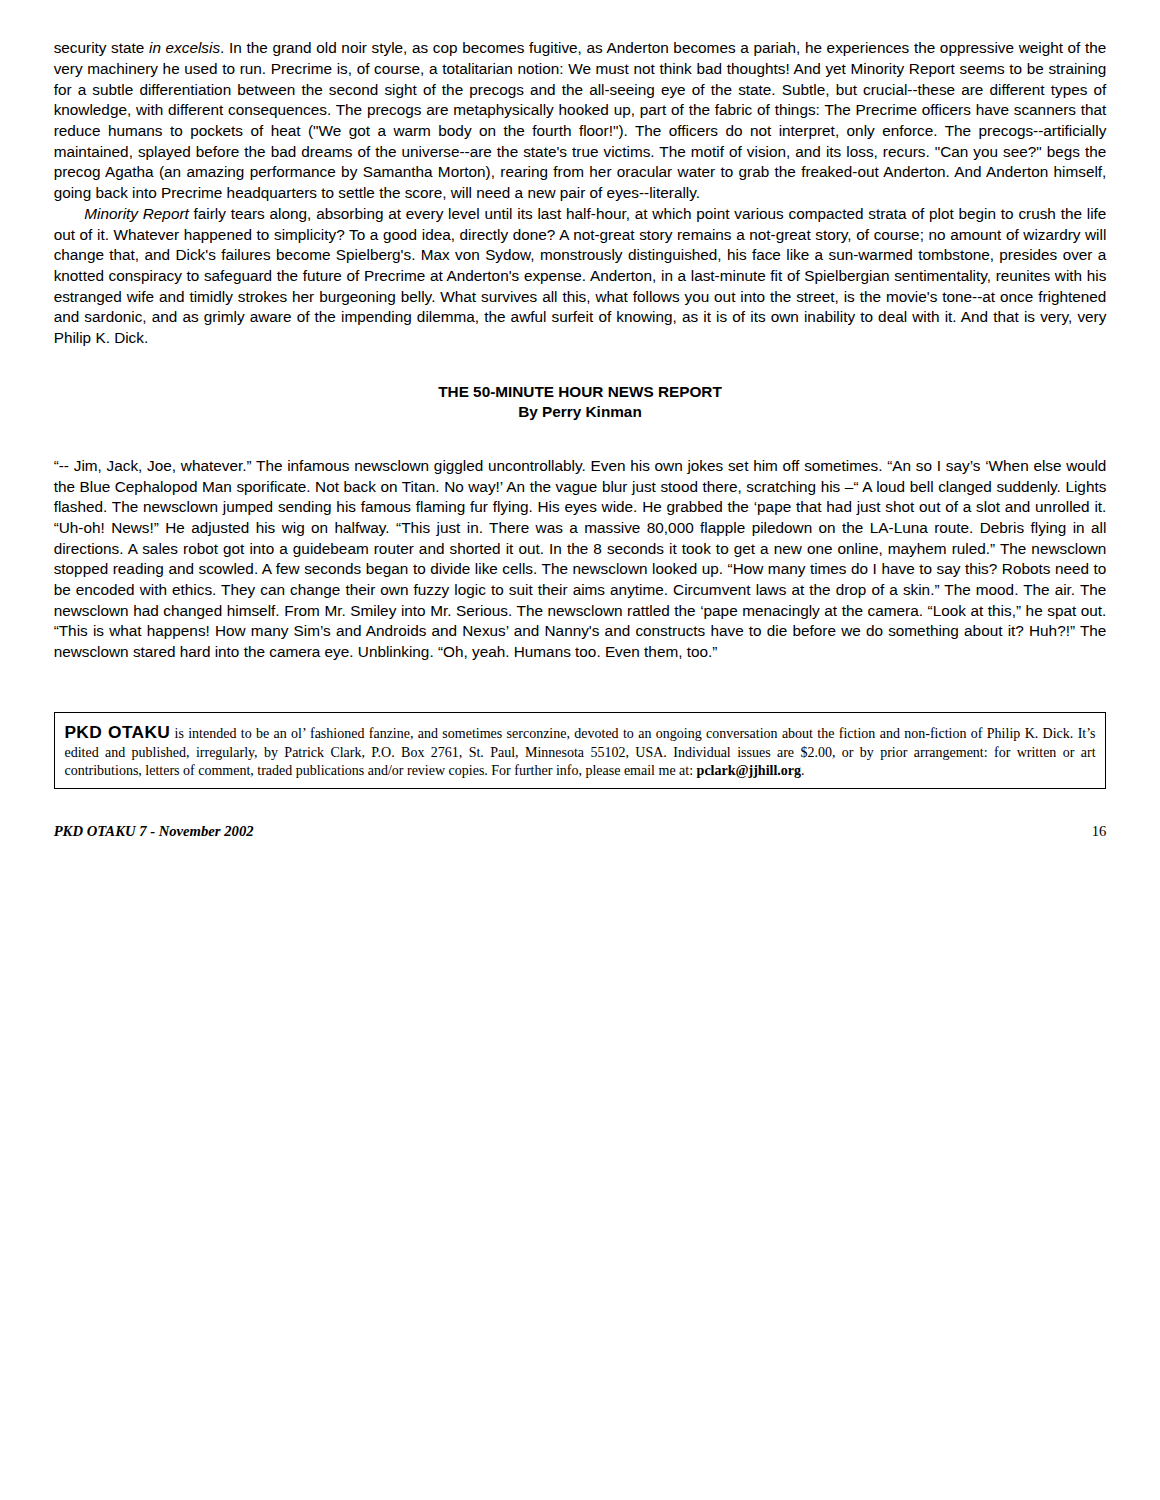security state in excelsis. In the grand old noir style, as cop becomes fugitive, as Anderton becomes a pariah, he experiences the oppressive weight of the very machinery he used to run. Precrime is, of course, a totalitarian notion: We must not think bad thoughts! And yet Minority Report seems to be straining for a subtle differentiation between the second sight of the precogs and the all-seeing eye of the state. Subtle, but crucial--these are different types of knowledge, with different consequences. The precogs are metaphysically hooked up, part of the fabric of things: The Precrime officers have scanners that reduce humans to pockets of heat ("We got a warm body on the fourth floor!"). The officers do not interpret, only enforce. The precogs--artificially maintained, splayed before the bad dreams of the universe--are the state's true victims. The motif of vision, and its loss, recurs. "Can you see?" begs the precog Agatha (an amazing performance by Samantha Morton), rearing from her oracular water to grab the freaked-out Anderton. And Anderton himself, going back into Precrime headquarters to settle the score, will need a new pair of eyes--literally.
Minority Report fairly tears along, absorbing at every level until its last half-hour, at which point various compacted strata of plot begin to crush the life out of it. Whatever happened to simplicity? To a good idea, directly done? A not-great story remains a not-great story, of course; no amount of wizardry will change that, and Dick's failures become Spielberg's. Max von Sydow, monstrously distinguished, his face like a sun-warmed tombstone, presides over a knotted conspiracy to safeguard the future of Precrime at Anderton's expense. Anderton, in a last-minute fit of Spielbergian sentimentality, reunites with his estranged wife and timidly strokes her burgeoning belly. What survives all this, what follows you out into the street, is the movie's tone--at once frightened and sardonic, and as grimly aware of the impending dilemma, the awful surfeit of knowing, as it is of its own inability to deal with it. And that is very, very Philip K. Dick.
THE 50-MINUTE HOUR NEWS REPORTBy Perry Kinman
“-- Jim, Jack, Joe, whatever.” The infamous newsclown giggled uncontrollably. Even his own jokes set him off sometimes. “An so I say’s ‘When else would the Blue Cephalopod Man sporificate. Not back on Titan. No way!’ An the vague blur just stood there, scratching his –“ A loud bell clanged suddenly. Lights flashed. The newsclown jumped sending his famous flaming fur flying. His eyes wide. He grabbed the ‘pape that had just shot out of a slot and unrolled it. “Uh-oh! News!” He adjusted his wig on halfway. “This just in. There was a massive 80,000 flapple piledown on the LA-Luna route. Debris flying in all directions. A sales robot got into a guidebeam router and shorted it out. In the 8 seconds it took to get a new one online, mayhem ruled.” The newsclown stopped reading and scowled. A few seconds began to divide like cells. The newsclown looked up. “How many times do I have to say this? Robots need to be encoded with ethics. They can change their own fuzzy logic to suit their aims anytime. Circumvent laws at the drop of a skin.” The mood. The air. The newsclown had changed himself. From Mr. Smiley into Mr. Serious. The newsclown rattled the ‘pape menacingly at the camera. “Look at this,” he spat out. “This is what happens! How many Sim’s and Androids and Nexus’ and Nanny's and constructs have to die before we do something about it? Huh?!” The newsclown stared hard into the camera eye. Unblinking. “Oh, yeah. Humans too. Even them, too.”
PKD OTAKU is intended to be an ol’ fashioned fanzine, and sometimes serconzine, devoted to an ongoing conversation about the fiction and non-fiction of Philip K. Dick. It’s edited and published, irregularly, by Patrick Clark, P.O. Box 2761, St. Paul, Minnesota 55102, USA. Individual issues are $2.00, or by prior arrangement: for written or art contributions, letters of comment, traded publications and/or review copies. For further info, please email me at: pclark@jjhill.org.
PKD OTAKU 7 - November 2002 16